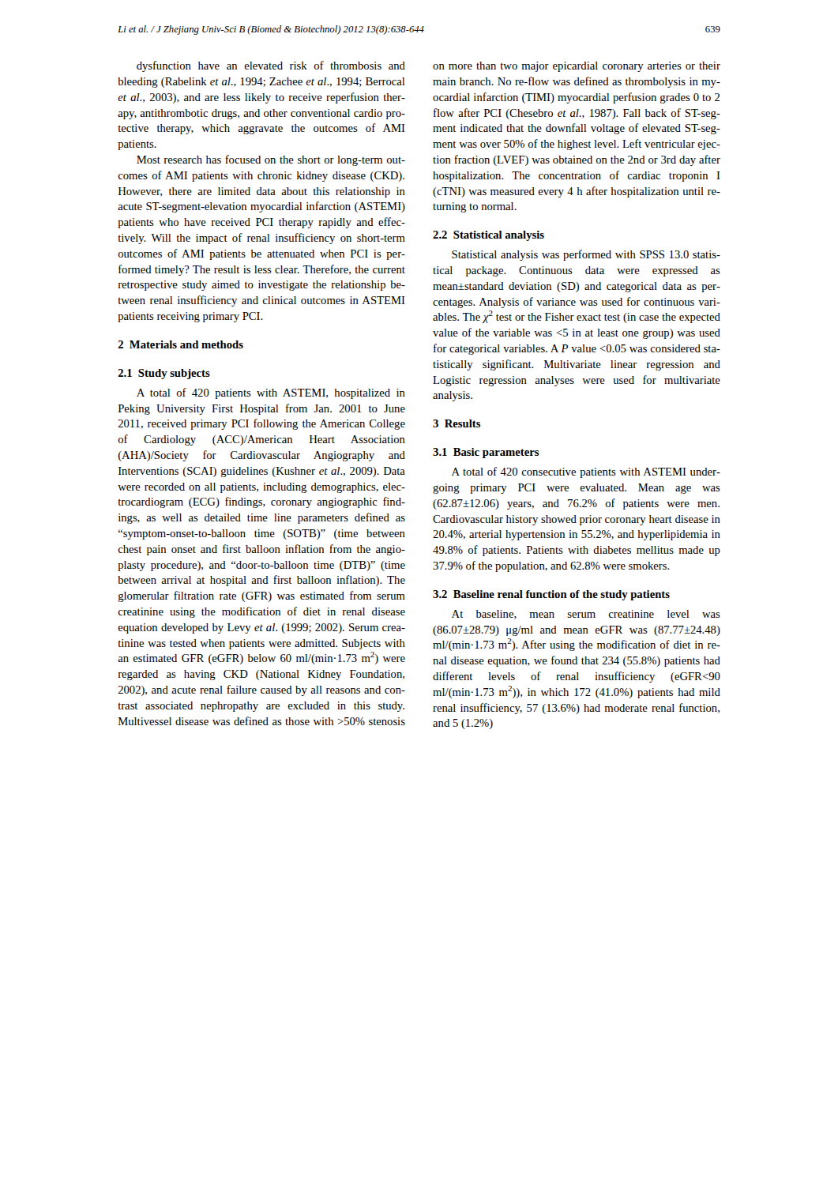Li et al. / J Zhejiang Univ-Sci B (Biomed & Biotechnol) 2012 13(8):638-644 639
dysfunction have an elevated risk of thrombosis and bleeding (Rabelink et al., 1994; Zachee et al., 1994; Berrocal et al., 2003), and are less likely to receive reperfusion therapy, antithrombotic drugs, and other conventional cardio protective therapy, which aggravate the outcomes of AMI patients.
Most research has focused on the short or long-term outcomes of AMI patients with chronic kidney disease (CKD). However, there are limited data about this relationship in acute ST-segment-elevation myocardial infarction (ASTEMI) patients who have received PCI therapy rapidly and effectively. Will the impact of renal insufficiency on short-term outcomes of AMI patients be attenuated when PCI is performed timely? The result is less clear. Therefore, the current retrospective study aimed to investigate the relationship between renal insufficiency and clinical outcomes in ASTEMI patients receiving primary PCI.
2 Materials and methods
2.1 Study subjects
A total of 420 patients with ASTEMI, hospitalized in Peking University First Hospital from Jan. 2001 to June 2011, received primary PCI following the American College of Cardiology (ACC)/American Heart Association (AHA)/Society for Cardiovascular Angiography and Interventions (SCAI) guidelines (Kushner et al., 2009). Data were recorded on all patients, including demographics, electrocardiogram (ECG) findings, coronary angiographic findings, as well as detailed time line parameters defined as “symptom-onset-to-balloon time (SOTB)” (time between chest pain onset and first balloon inflation from the angioplasty procedure), and “door-to-balloon time (DTB)” (time between arrival at hospital and first balloon inflation). The glomerular filtration rate (GFR) was estimated from serum creatinine using the modification of diet in renal disease equation developed by Levy et al. (1999; 2002). Serum creatinine was tested when patients were admitted. Subjects with an estimated GFR (eGFR) below 60 ml/(min·1.73 m2) were regarded as having CKD (National Kidney Foundation, 2002), and acute renal failure caused by all reasons and contrast associated nephropathy are excluded in this study. Multivessel disease was defined as those with >50% stenosis on more than two major epicardial coronary arteries or their main branch. No re-flow was defined as thrombolysis in myocardial infarction (TIMI) myocardial perfusion grades 0 to 2 flow after PCI (Chesebro et al., 1987). Fall back of ST-segment indicated that the downfall voltage of elevated ST-segment was over 50% of the highest level. Left ventricular ejection fraction (LVEF) was obtained on the 2nd or 3rd day after hospitalization. The concentration of cardiac troponin I (cTNI) was measured every 4 h after hospitalization until returning to normal.
2.2 Statistical analysis
Statistical analysis was performed with SPSS 13.0 statistical package. Continuous data were expressed as mean±standard deviation (SD) and categorical data as percentages. Analysis of variance was used for continuous variables. The χ2 test or the Fisher exact test (in case the expected value of the variable was <5 in at least one group) was used for categorical variables. A P value <0.05 was considered statistically significant. Multivariate linear regression and Logistic regression analyses were used for multivariate analysis.
3 Results
3.1 Basic parameters
A total of 420 consecutive patients with ASTEMI undergoing primary PCI were evaluated. Mean age was (62.87±12.06) years, and 76.2% of patients were men. Cardiovascular history showed prior coronary heart disease in 20.4%, arterial hypertension in 55.2%, and hyperlipidemia in 49.8% of patients. Patients with diabetes mellitus made up 37.9% of the population, and 62.8% were smokers.
3.2 Baseline renal function of the study patients
At baseline, mean serum creatinine level was (86.07±28.79) μg/ml and mean eGFR was (87.77±24.48) ml/(min·1.73 m2). After using the modification of diet in renal disease equation, we found that 234 (55.8%) patients had different levels of renal insufficiency (eGFR<90 ml/(min·1.73 m2)), in which 172 (41.0%) patients had mild renal insufficiency, 57 (13.6%) had moderate renal function, and 5 (1.2%)